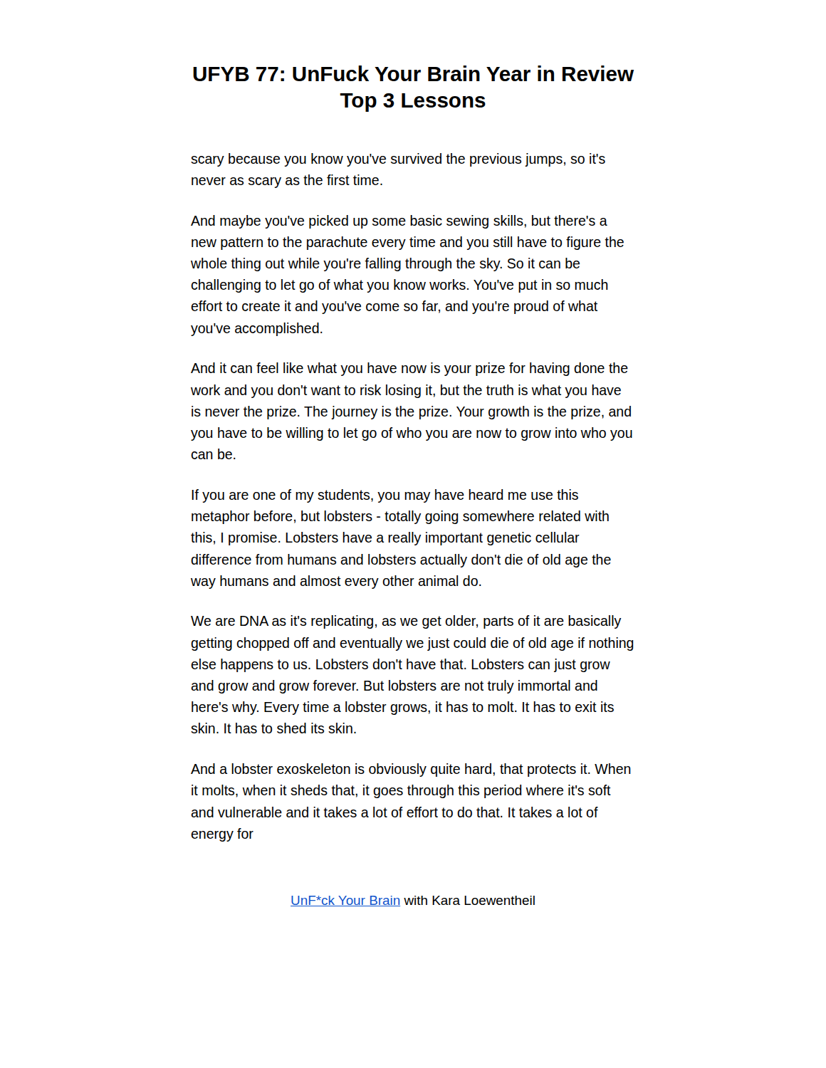UFYB 77: UnFuck Your Brain Year in Review
Top 3 Lessons
scary because you know you've survived the previous jumps, so it's never as scary as the first time.
And maybe you've picked up some basic sewing skills, but there's a new pattern to the parachute every time and you still have to figure the whole thing out while you're falling through the sky. So it can be challenging to let go of what you know works. You've put in so much effort to create it and you've come so far, and you're proud of what you've accomplished.
And it can feel like what you have now is your prize for having done the work and you don't want to risk losing it, but the truth is what you have is never the prize. The journey is the prize. Your growth is the prize, and you have to be willing to let go of who you are now to grow into who you can be.
If you are one of my students, you may have heard me use this metaphor before, but lobsters - totally going somewhere related with this, I promise. Lobsters have a really important genetic cellular difference from humans and lobsters actually don't die of old age the way humans and almost every other animal do.
We are DNA as it's replicating, as we get older, parts of it are basically getting chopped off and eventually we just could die of old age if nothing else happens to us. Lobsters don't have that. Lobsters can just grow and grow and grow forever. But lobsters are not truly immortal and here's why. Every time a lobster grows, it has to molt. It has to exit its skin. It has to shed its skin.
And a lobster exoskeleton is obviously quite hard, that protects it. When it molts, when it sheds that, it goes through this period where it's soft and vulnerable and it takes a lot of effort to do that. It takes a lot of energy for
UnF*ck Your Brain with Kara Loewentheil